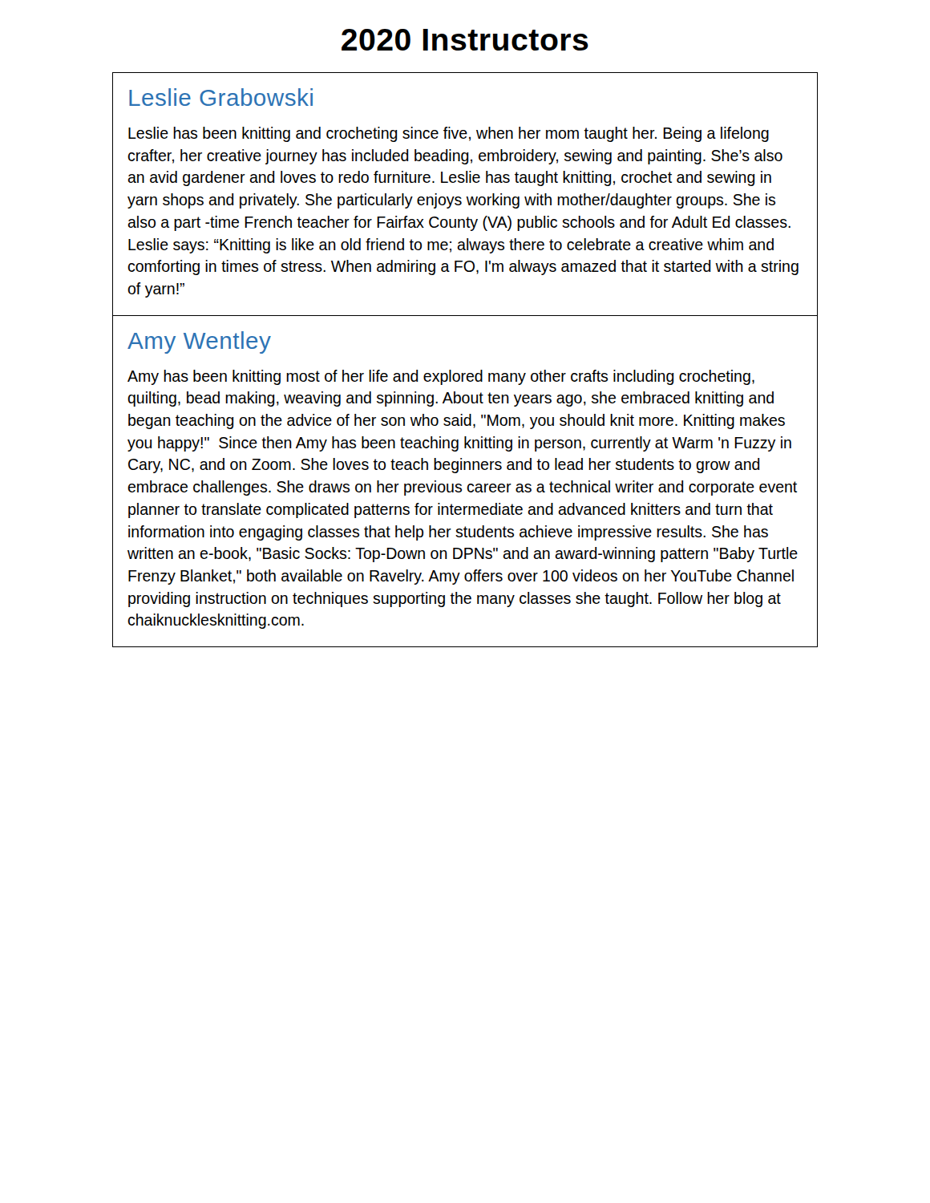2020 Instructors
| Leslie Grabowski Leslie has been knitting and crocheting since five, when her mom taught her. Being a lifelong crafter, her creative journey has included beading, embroidery, sewing and painting. She’s also an avid gardener and loves to redo furniture. Leslie has taught knitting, crochet and sewing in yarn shops and privately. She particularly enjoys working with mother/daughter groups. She is also a part -time French teacher for Fairfax County (VA) public schools and for Adult Ed classes. Leslie says: “Knitting is like an old friend to me; always there to celebrate a creative whim and comforting in times of stress. When admiring a FO, I'm always amazed that it started with a string of yarn!” |
| Amy Wentley Amy has been knitting most of her life and explored many other crafts including crocheting, quilting, bead making, weaving and spinning. About ten years ago, she embraced knitting and began teaching on the advice of her son who said, "Mom, you should knit more. Knitting makes you happy!" Since then Amy has been teaching knitting in person, currently at Warm 'n Fuzzy in Cary, NC, and on Zoom. She loves to teach beginners and to lead her students to grow and embrace challenges. She draws on her previous career as a technical writer and corporate event planner to translate complicated patterns for intermediate and advanced knitters and turn that information into engaging classes that help her students achieve impressive results. She has written an e-book, "Basic Socks: Top-Down on DPNs" and an award-winning pattern "Baby Turtle Frenzy Blanket," both available on Ravelry. Amy offers over 100 videos on her YouTube Channel providing instruction on techniques supporting the many classes she taught. Follow her blog at chaiknucklesknitting.com. |